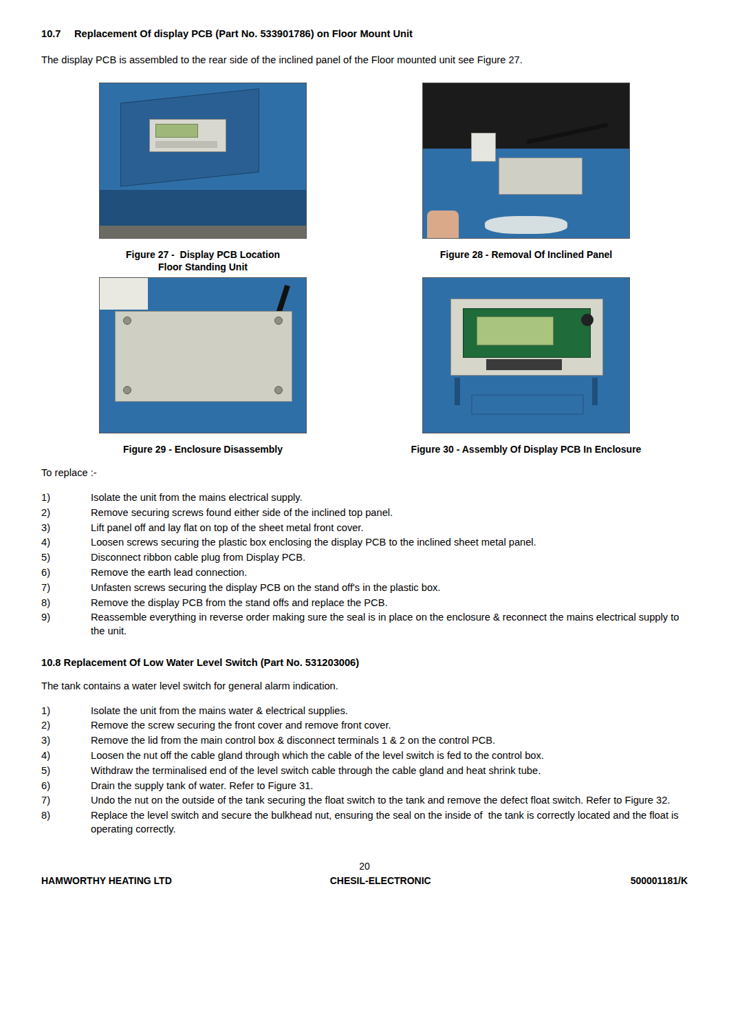10.7 Replacement Of display PCB (Part No. 533901786) on Floor Mount Unit
The display PCB is assembled to the rear side of the inclined panel of the Floor mounted unit see Figure 27.
| Figure 27 - Display PCB Location Floor Standing Unit | Figure 28 - Removal Of Inclined Panel |
| Figure 29 - Enclosure Disassembly | Figure 30 - Assembly Of Display PCB In Enclosure |
To replace :-
1) Isolate the unit from the mains electrical supply.
2) Remove securing screws found either side of the inclined top panel.
3) Lift panel off and lay flat on top of the sheet metal front cover.
4) Loosen screws securing the plastic box enclosing the display PCB to the inclined sheet metal panel.
5) Disconnect ribbon cable plug from Display PCB.
6) Remove the earth lead connection.
7) Unfasten screws securing the display PCB on the stand off's in the plastic box.
8) Remove the display PCB from the stand offs and replace the PCB.
9) Reassemble everything in reverse order making sure the seal is in place on the enclosure & reconnect the mains electrical supply to the unit.
10.8 Replacement Of Low Water Level Switch (Part No. 531203006)
The tank contains a water level switch for general alarm indication.
1) Isolate the unit from the mains water & electrical supplies.
2) Remove the screw securing the front cover and remove front cover.
3) Remove the lid from the main control box & disconnect terminals 1 & 2 on the control PCB.
4) Loosen the nut off the cable gland through which the cable of the level switch is fed to the control box.
5) Withdraw the terminalised end of the level switch cable through the cable gland and heat shrink tube.
6) Drain the supply tank of water. Refer to Figure 31.
7) Undo the nut on the outside of the tank securing the float switch to the tank and remove the defect float switch. Refer to Figure 32.
8) Replace the level switch and secure the bulkhead nut, ensuring the seal on the inside of the tank is correctly located and the float is operating correctly.
20
HAMWORTHY HEATING LTD CHESIL-ELECTRONIC 500001181/K